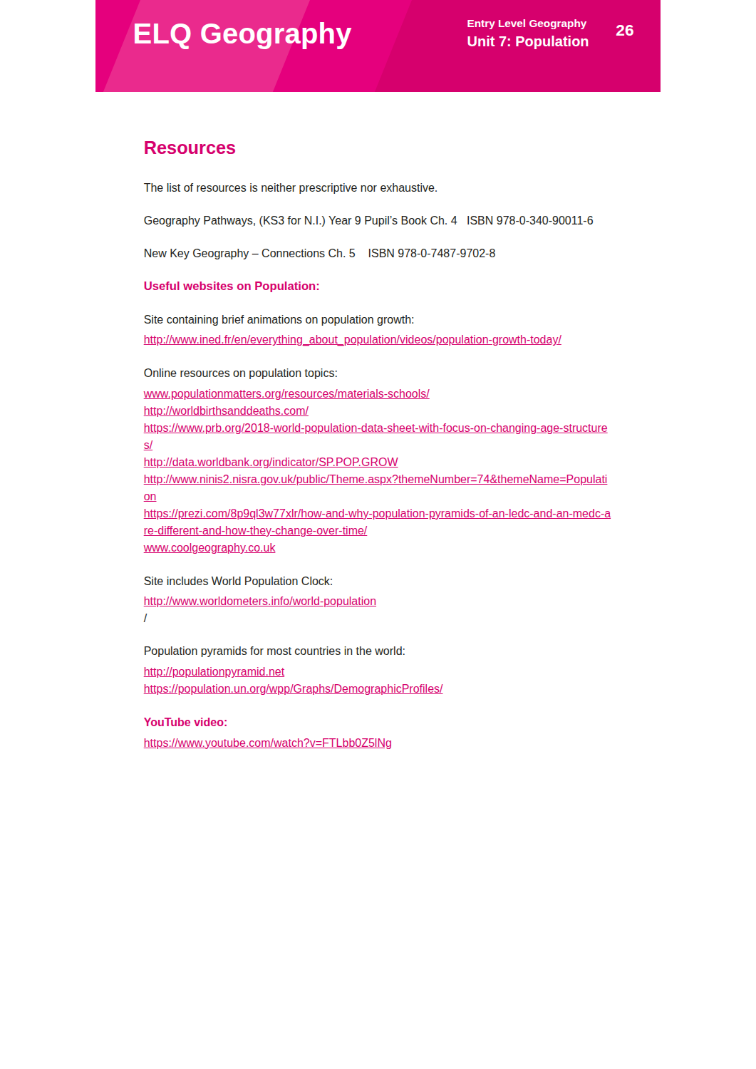ELQ Geography
Entry Level Geography
Unit 7: Population
26
Resources
The list of resources is neither prescriptive nor exhaustive.
Geography Pathways, (KS3 for N.I.) Year 9 Pupil’s Book Ch. 4 ISBN 978-0-340-90011-6
New Key Geography – Connections Ch. 5 ISBN 978-0-7487-9702-8
Useful websites on Population:
Site containing brief animations on population growth:
http://www.ined.fr/en/everything_about_population/videos/population-growth-today/
Online resources on population topics:
www.populationmatters.org/resources/materials-schools/ http://worldbirthsanddeaths.com/ https://www.prb.org/2018-world-population-data-sheet-with-focus-on-changing-age-structures/ http://data.worldbank.org/indicator/SP.POP.GROW http://www.ninis2.nisra.gov.uk/public/Theme.aspx?themeNumber=74&themeName=Population https://prezi.com/8p9ql3w77xlr/how-and-why-population-pyramids-of-an-ledc-and-an-medc-are-different-and-how-they-change-over-time/ www.coolgeography.co.uk
Site includes World Population Clock:
http://www.worldometers.info/world-population/
Population pyramids for most countries in the world:
http://populationpyramid.net https://population.un.org/wpp/Graphs/DemographicProfiles/
YouTube video:
https://www.youtube.com/watch?v=FTLbb0Z5lNg